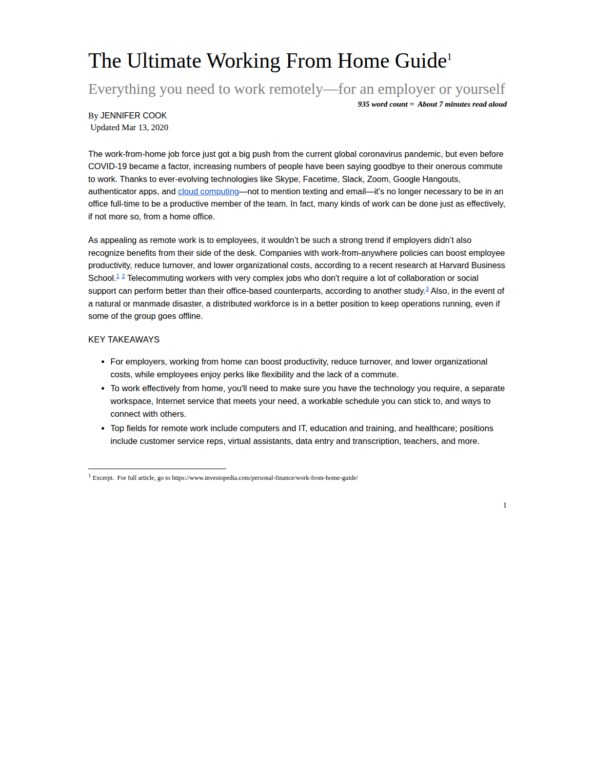The Ultimate Working From Home Guide1
Everything you need to work remotely—for an employer or yourself
935 word count = About 7 minutes read aloud
By JENNIFER COOK
Updated Mar 13, 2020
The work-from-home job force just got a big push from the current global coronavirus pandemic, but even before COVID-19 became a factor, increasing numbers of people have been saying goodbye to their onerous commute to work. Thanks to ever-evolving technologies like Skype, Facetime, Slack, Zoom, Google Hangouts, authenticator apps, and cloud computing—not to mention texting and email—it's no longer necessary to be in an office full-time to be a productive member of the team. In fact, many kinds of work can be done just as effectively, if not more so, from a home office.
As appealing as remote work is to employees, it wouldn’t be such a strong trend if employers didn’t also recognize benefits from their side of the desk. Companies with work-from-anywhere policies can boost employee productivity, reduce turnover, and lower organizational costs, according to a recent research at Harvard Business School.1 2 Telecommuting workers with very complex jobs who don't require a lot of collaboration or social support can perform better than their office-based counterparts, according to another study.3 Also, in the event of a natural or manmade disaster, a distributed workforce is in a better position to keep operations running, even if some of the group goes offline.
KEY TAKEAWAYS
For employers, working from home can boost productivity, reduce turnover, and lower organizational costs, while employees enjoy perks like flexibility and the lack of a commute.
To work effectively from home, you'll need to make sure you have the technology you require, a separate workspace, Internet service that meets your need, a workable schedule you can stick to, and ways to connect with others.
Top fields for remote work include computers and IT, education and training, and healthcare; positions include customer service reps, virtual assistants, data entry and transcription, teachers, and more.
1 Excerpt. For full article, go to https://www.investopedia.com/personal-finance/work-from-home-guide/
1